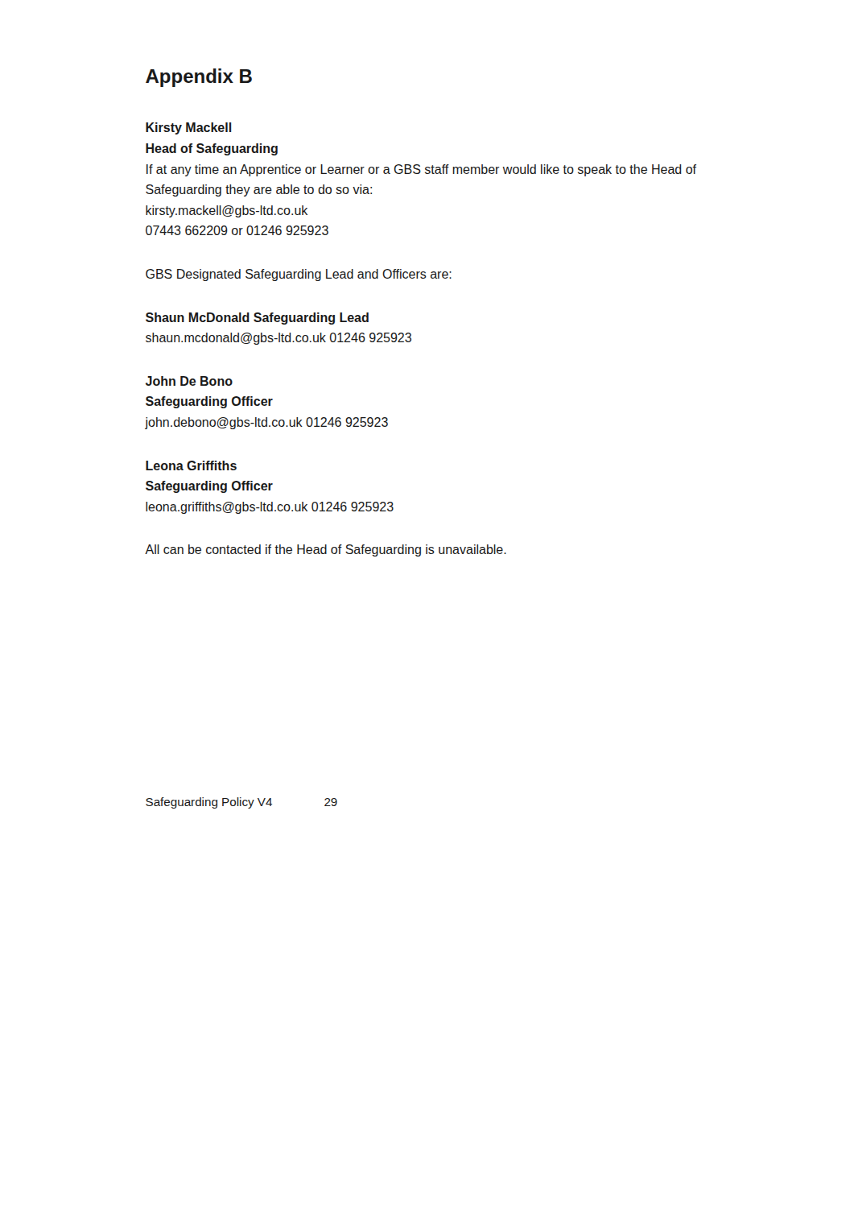Appendix B
Kirsty Mackell
Head of Safeguarding
If at any time an Apprentice or Learner or a GBS staff member would like to speak to the Head of Safeguarding they are able to do so via:
kirsty.mackell@gbs-ltd.co.uk
07443 662209 or 01246 925923
GBS Designated Safeguarding Lead and Officers are:
Shaun McDonald Safeguarding Lead
shaun.mcdonald@gbs-ltd.co.uk 01246 925923
John De Bono
Safeguarding Officer
john.debono@gbs-ltd.co.uk 01246 925923
Leona Griffiths
Safeguarding Officer
leona.griffiths@gbs-ltd.co.uk 01246 925923
All can be contacted if the Head of Safeguarding is unavailable.
Safeguarding Policy V4 29